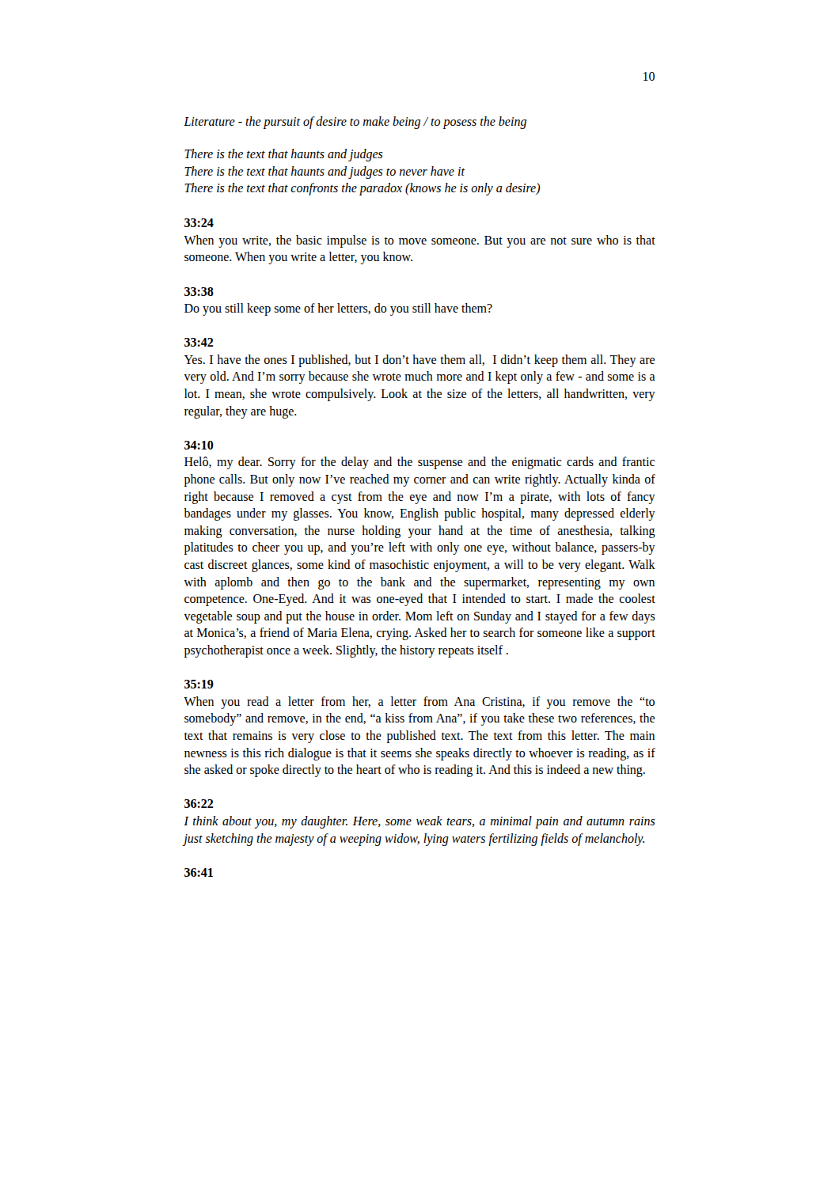10
Literature - the pursuit of desire to make being / to posess the being
There is the text that haunts and judges
There is the text that haunts and judges to never have it
There is the text that confronts the paradox (knows he is only a desire)
33:24
When you write, the basic impulse is to move someone. But you are not sure who is that someone. When you write a letter, you know.
33:38
Do you still keep some of her letters, do you still have them?
33:42
Yes. I have the ones I published, but I don’t have them all, I didn’t keep them all. They are very old. And I’m sorry because she wrote much more and I kept only a few - and some is a lot. I mean, she wrote compulsively. Look at the size of the letters, all handwritten, very regular, they are huge.
34:10
Helô, my dear. Sorry for the delay and the suspense and the enigmatic cards and frantic phone calls. But only now I’ve reached my corner and can write rightly. Actually kinda of right because I removed a cyst from the eye and now I’m a pirate, with lots of fancy bandages under my glasses. You know, English public hospital, many depressed elderly making conversation, the nurse holding your hand at the time of anesthesia, talking platitudes to cheer you up, and you’re left with only one eye, without balance, passers-by cast discreet glances, some kind of masochistic enjoyment, a will to be very elegant. Walk with aplomb and then go to the bank and the supermarket, representing my own competence. One-Eyed. And it was one-eyed that I intended to start. I made the coolest vegetable soup and put the house in order. Mom left on Sunday and I stayed for a few days at Monica’s, a friend of Maria Elena, crying. Asked her to search for someone like a support psychotherapist once a week. Slightly, the history repeats itself .
35:19
When you read a letter from her, a letter from Ana Cristina, if you remove the “to somebody” and remove, in the end, “a kiss from Ana”, if you take these two references, the text that remains is very close to the published text. The text from this letter. The main newness is this rich dialogue is that it seems she speaks directly to whoever is reading, as if she asked or spoke directly to the heart of who is reading it. And this is indeed a new thing.
36:22
I think about you, my daughter. Here, some weak tears, a minimal pain and autumn rains just sketching the majesty of a weeping widow, lying waters fertilizing fields of melancholy.
36:41